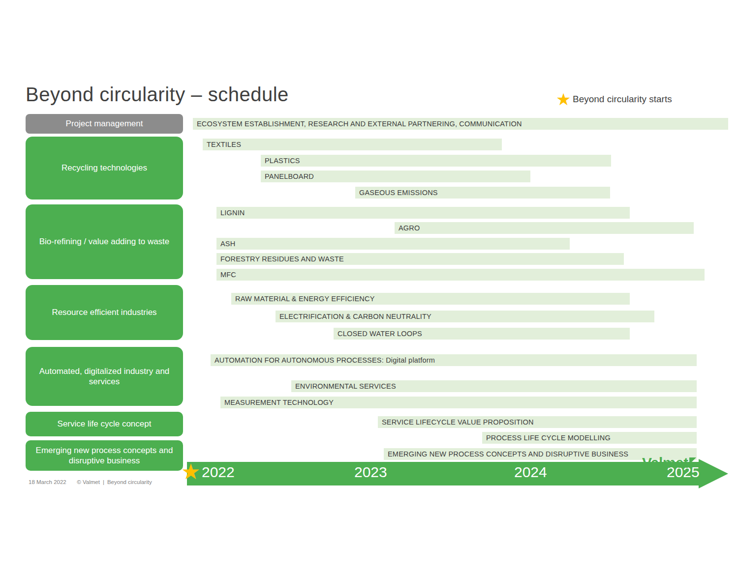Beyond circularity – schedule
★Beyond circularity starts
Project management
Recycling technologies
Bio-refining / value adding to waste
Resource efficient industries
Automated, digitalized industry and services
Service life cycle concept
Emerging new process concepts and disruptive business
ECOSYSTEM ESTABLISHMENT, RESEARCH AND EXTERNAL PARTNERING, COMMUNICATION
TEXTILES
PLASTICS
PANELBOARD
GASEOUS EMISSIONS
LIGNIN
AGRO
ASH
FORESTRY RESIDUES AND WASTE
MFC
RAW MATERIAL & ENERGY EFFICIENCY
ELECTRIFICATION & CARBON NEUTRALITY
CLOSED WATER LOOPS
AUTOMATION FOR AUTONOMOUS PROCESSES: Digital platform
ENVIRONMENTAL SERVICES
MEASUREMENT TECHNOLOGY
SERVICE LIFECYCLE VALUE PROPOSITION
PROCESS LIFE CYCLE MODELLING
EMERGING NEW PROCESS CONCEPTS AND DISRUPTIVE BUSINESS
2022
2023
2024
2025
★
18 March 2022 © Valmet|Beyond circularity
Valmet